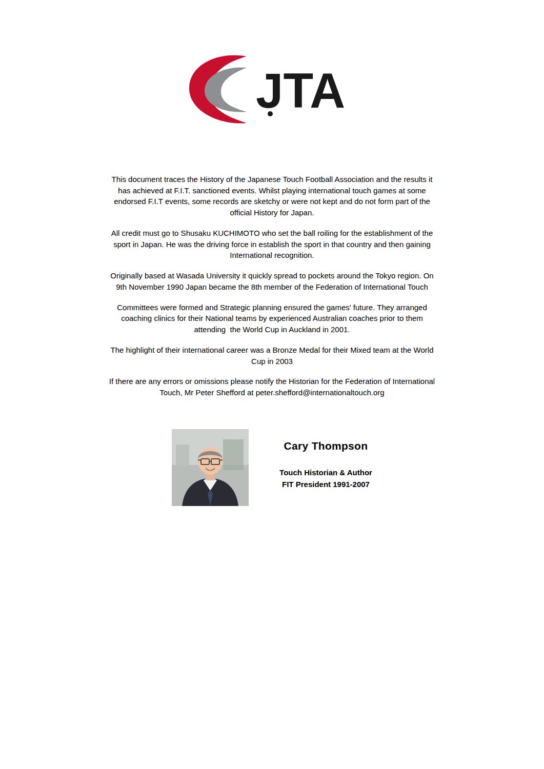JTA
This document traces the History of the Japanese Touch Football Association and the results it has achieved at F.I.T. sanctioned events. Whilst playing international touch games at some endorsed F.I.T events, some records are sketchy or were not kept and do not form part of the official History for Japan.
All credit must go to Shusaku KUCHIMOTO who set the ball roiling for the establishment of the sport in Japan. He was the driving force in establish the sport in that country and then gaining International recognition.
Originally based at Wasada University it quickly spread to pockets around the Tokyo region. On 9th November 1990 Japan became the 8th member of the Federation of International Touch
Committees were formed and Strategic planning ensured the games' future. They arranged coaching clinics for their National teams by experienced Australian coaches prior to them attending the World Cup in Auckland in 2001.
The highlight of their international career was a Bronze Medal for their Mixed team at the World Cup in 2003
If there are any errors or omissions please notify the Historian for the Federation of International Touch, Mr Peter Shefford at peter.shefford@internationaltouch.org
Cary Thompson
Touch Historian & Author
FIT President 1991-2007